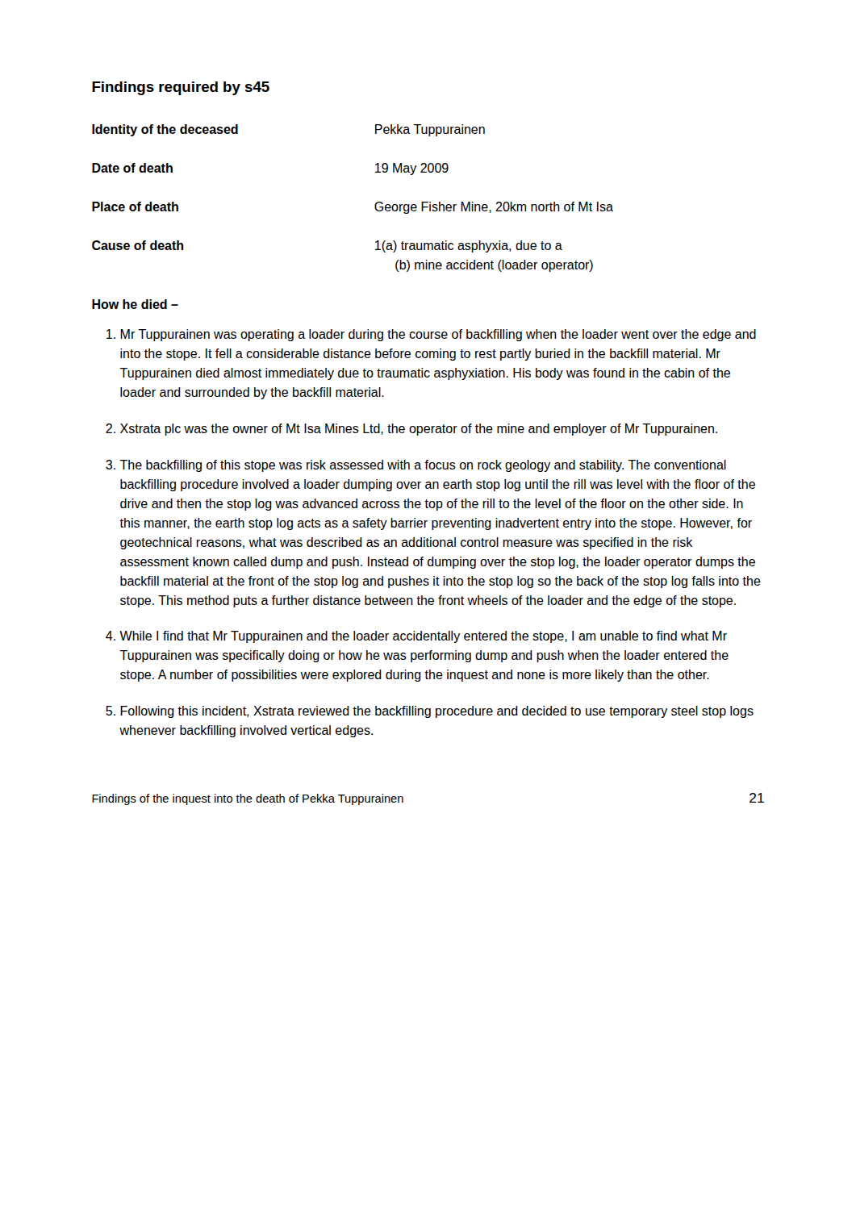Findings required by s45
Identity of the deceased
Pekka Tuppurainen
Date of death
19 May 2009
Place of death
George Fisher Mine, 20km north of Mt Isa
Cause of death
1(a) traumatic asphyxia, due to a (b) mine accident (loader operator)
How he died –
Mr Tuppurainen was operating a loader during the course of backfilling when the loader went over the edge and into the stope. It fell a considerable distance before coming to rest partly buried in the backfill material. Mr Tuppurainen died almost immediately due to traumatic asphyxiation. His body was found in the cabin of the loader and surrounded by the backfill material.
Xstrata plc was the owner of Mt Isa Mines Ltd, the operator of the mine and employer of Mr Tuppurainen.
The backfilling of this stope was risk assessed with a focus on rock geology and stability. The conventional backfilling procedure involved a loader dumping over an earth stop log until the rill was level with the floor of the drive and then the stop log was advanced across the top of the rill to the level of the floor on the other side. In this manner, the earth stop log acts as a safety barrier preventing inadvertent entry into the stope. However, for geotechnical reasons, what was described as an additional control measure was specified in the risk assessment known called dump and push. Instead of dumping over the stop log, the loader operator dumps the backfill material at the front of the stop log and pushes it into the stop log so the back of the stop log falls into the stope. This method puts a further distance between the front wheels of the loader and the edge of the stope.
While I find that Mr Tuppurainen and the loader accidentally entered the stope, I am unable to find what Mr Tuppurainen was specifically doing or how he was performing dump and push when the loader entered the stope. A number of possibilities were explored during the inquest and none is more likely than the other.
Following this incident, Xstrata reviewed the backfilling procedure and decided to use temporary steel stop logs whenever backfilling involved vertical edges.
Findings of the inquest into the death of Pekka Tuppurainen 21